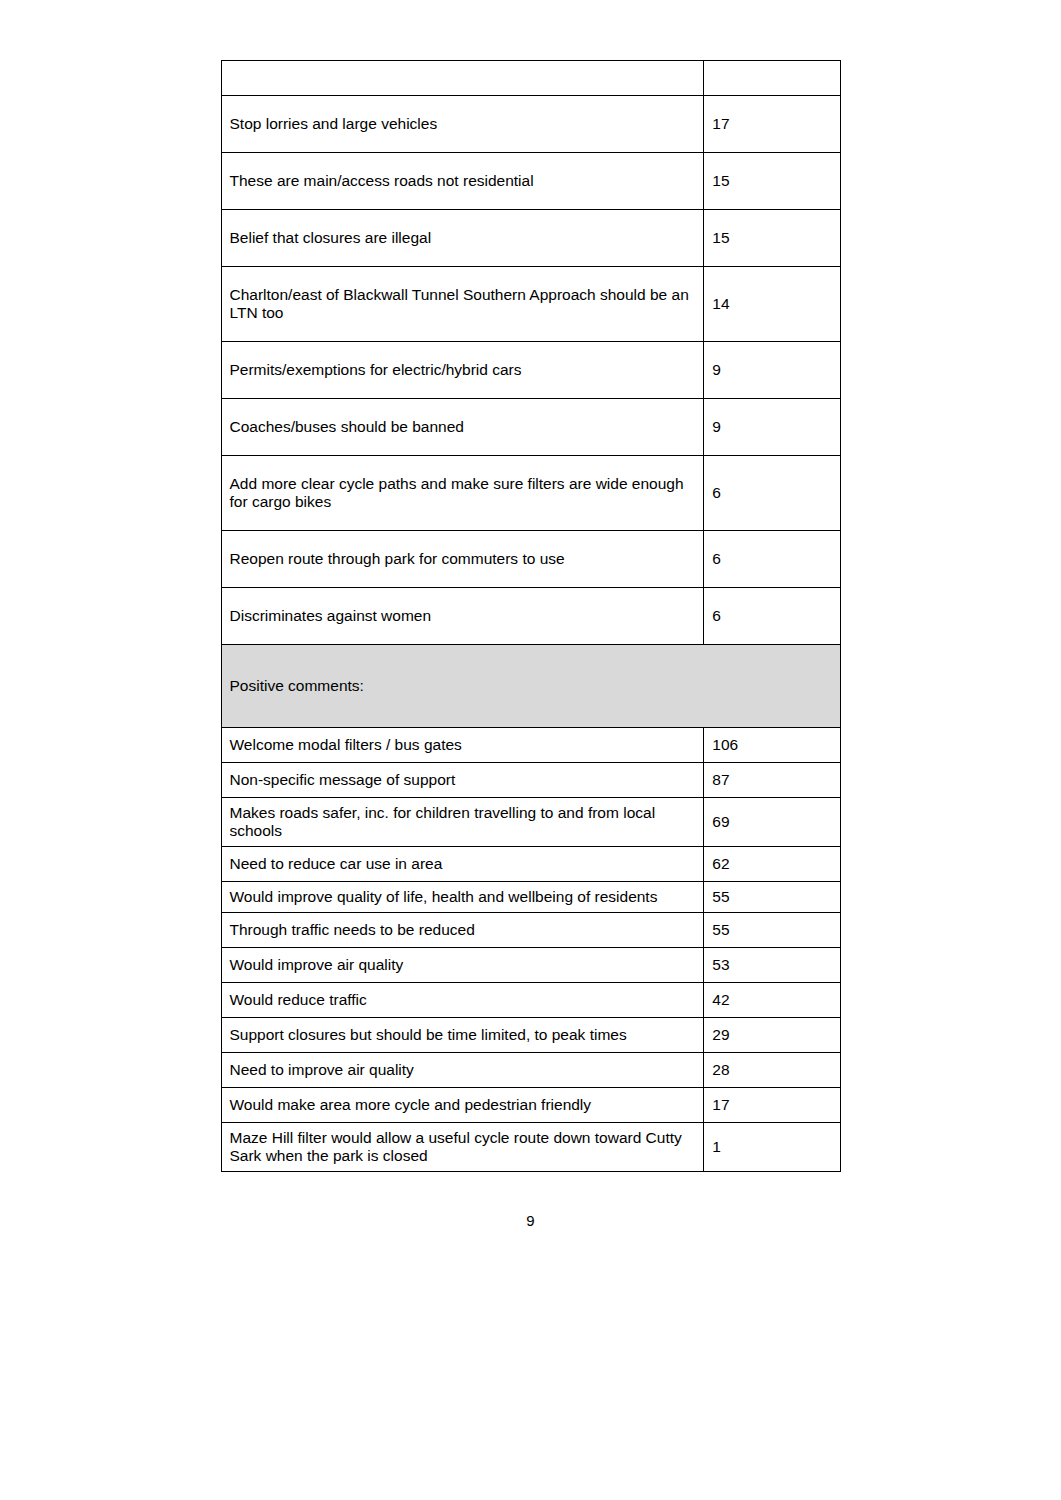| Stop lorries and large vehicles | 17 |
| These are main/access roads not residential | 15 |
| Belief that closures are illegal | 15 |
| Charlton/east of Blackwall Tunnel Southern Approach should be an LTN too | 14 |
| Permits/exemptions for electric/hybrid cars | 9 |
| Coaches/buses should be banned | 9 |
| Add more clear cycle paths and make sure filters are wide enough for cargo bikes | 6 |
| Reopen route through park for commuters to use | 6 |
| Discriminates against women | 6 |
| Positive comments: |
| Welcome modal filters / bus gates | 106 |
| Non-specific message of support | 87 |
| Makes roads safer, inc. for children travelling to and from local schools | 69 |
| Need to reduce car use in area | 62 |
| Would improve quality of life, health and wellbeing of residents | 55 |
| Through traffic needs to be reduced | 55 |
| Would improve air quality | 53 |
| Would reduce traffic | 42 |
| Support closures but should be time limited, to peak times | 29 |
| Need to improve air quality | 28 |
| Would make area more cycle and pedestrian friendly | 17 |
| Maze Hill filter would allow a useful cycle route down toward Cutty Sark when the park is closed | 1 |
9